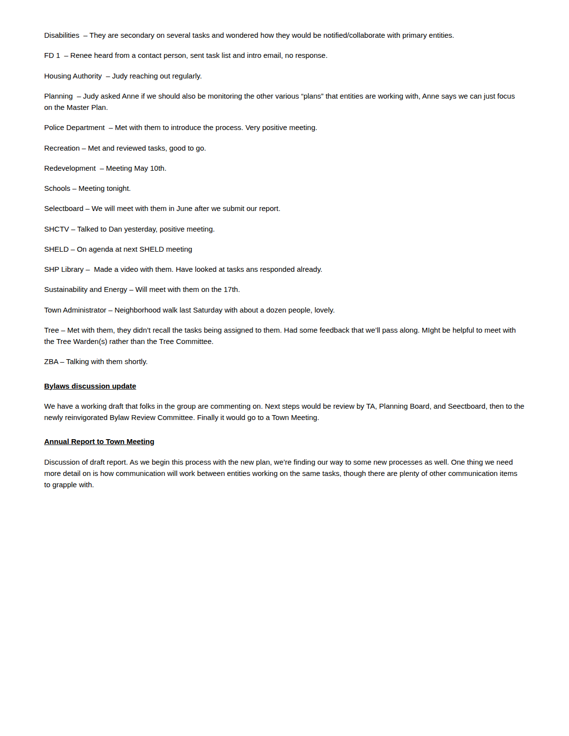Disabilities – They are secondary on several tasks and wondered how they would be notified/collaborate with primary entities.
FD 1 – Renee heard from a contact person, sent task list and intro email, no response.
Housing Authority – Judy reaching out regularly.
Planning – Judy asked Anne if we should also be monitoring the other various “plans” that entities are working with, Anne says we can just focus on the Master Plan.
Police Department – Met with them to introduce the process. Very positive meeting.
Recreation – Met and reviewed tasks, good to go.
Redevelopment – Meeting May 10th.
Schools – Meeting tonight.
Selectboard – We will meet with them in June after we submit our report.
SHCTV – Talked to Dan yesterday, positive meeting.
SHELD – On agenda at next SHELD meeting
SHP Library – Made a video with them. Have looked at tasks ans responded already.
Sustainability and Energy – Will meet with them on the 17th.
Town Administrator – Neighborhood walk last Saturday with about a dozen people, lovely.
Tree – Met with them, they didn’t recall the tasks being assigned to them. Had some feedback that we’ll pass along. MIght be helpful to meet with the Tree Warden(s) rather than the Tree Committee.
ZBA – Talking with them shortly.
Bylaws discussion update
We have a working draft that folks in the group are commenting on. Next steps would be review by TA, Planning Board, and Seectboard, then to the newly reinvigorated Bylaw Review Committee. Finally it would go to a Town Meeting.
Annual Report to Town Meeting
Discussion of draft report. As we begin this process with the new plan, we’re finding our way to some new processes as well. One thing we need more detail on is how communication will work between entities working on the same tasks, though there are plenty of other communication items to grapple with.